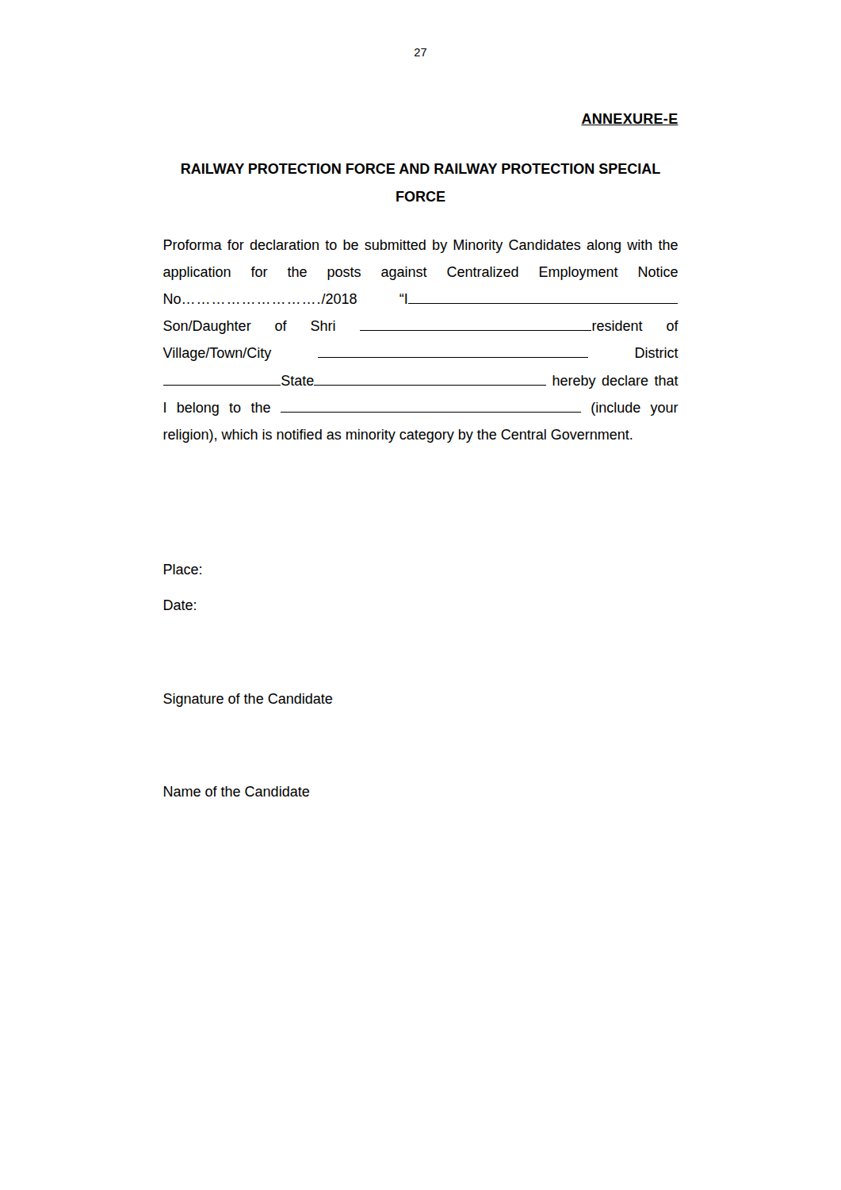27
ANNEXURE-E
RAILWAY PROTECTION FORCE AND RAILWAY PROTECTION SPECIAL FORCE
Proforma for declaration to be submitted by Minority Candidates along with the application for the posts against Centralized Employment Notice No………………………./2018 “I Son/Daughter of Shri resident of Village/Town/City District State hereby declare that I belong to the (include your religion), which is notified as minority category by the Central Government.
Place:
Date:
Signature of the Candidate
Name of the Candidate